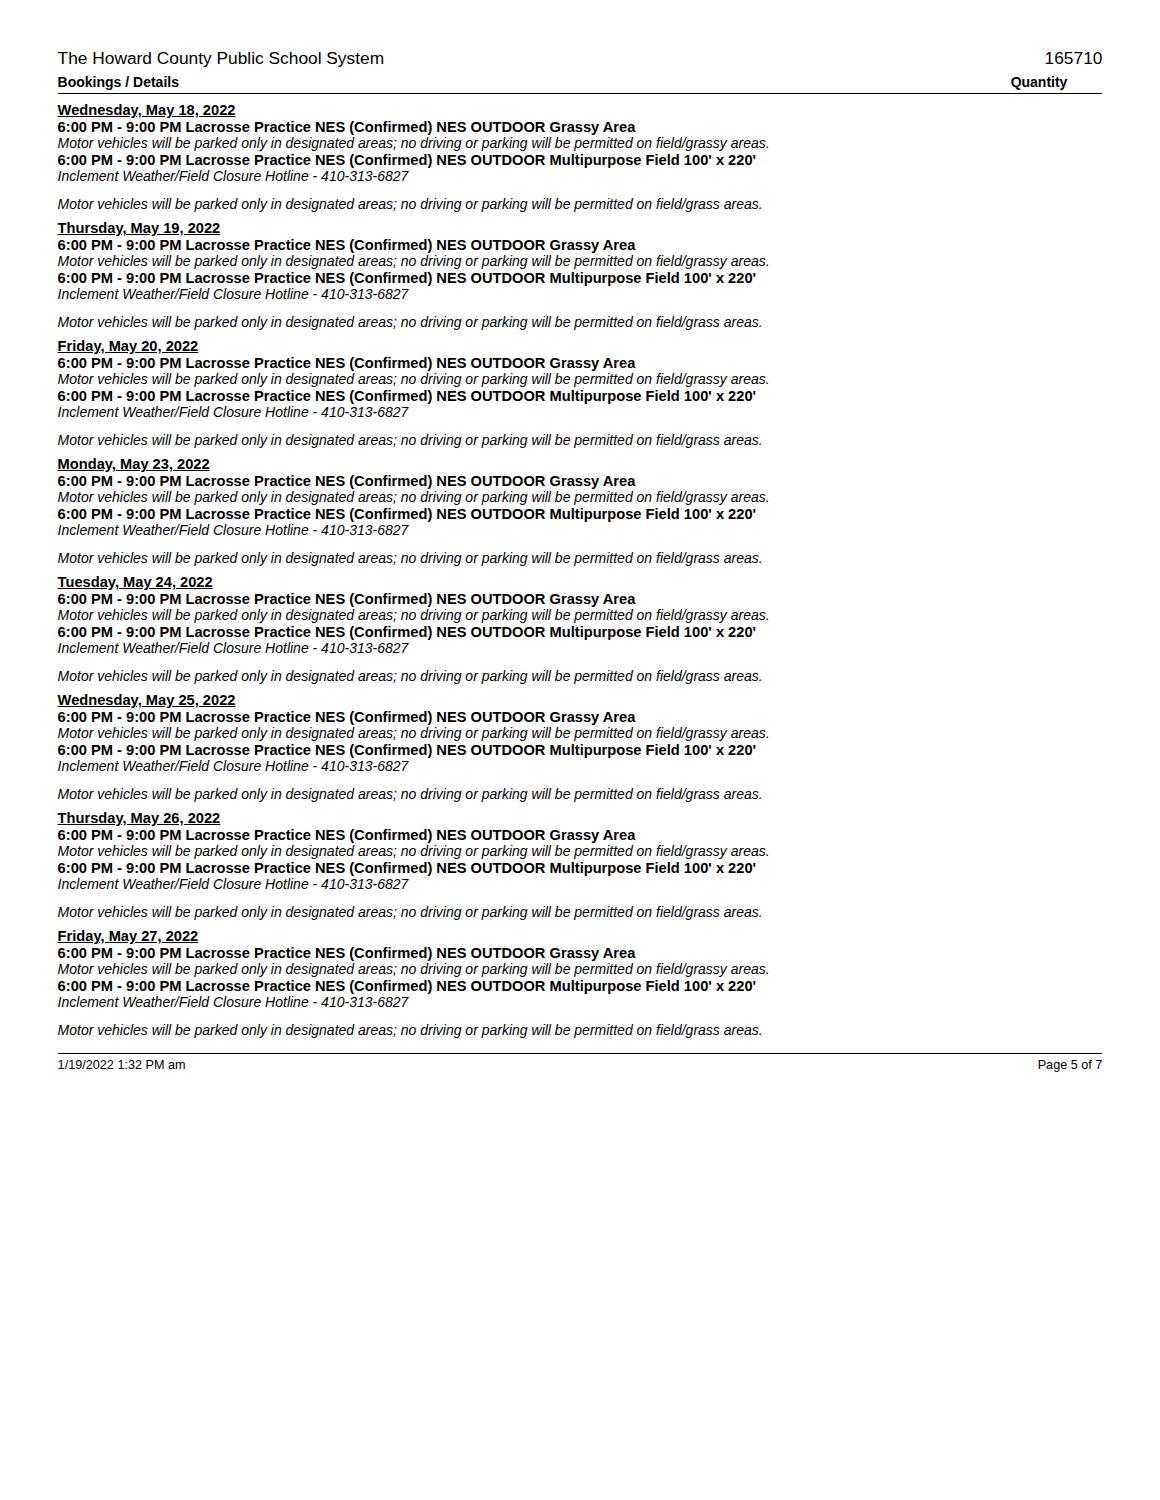The Howard County Public School System
165710
Bookings / Details
Quantity
Wednesday, May 18, 2022
6:00 PM - 9:00 PM Lacrosse Practice NES (Confirmed) NES OUTDOOR Grassy Area
Motor vehicles will be parked only in designated areas; no driving or parking will be permitted on field/grassy areas.
6:00 PM - 9:00 PM Lacrosse Practice NES (Confirmed) NES OUTDOOR Multipurpose Field 100' x 220'
Inclement Weather/Field Closure Hotline - 410-313-6827
Motor vehicles will be parked only in designated areas; no driving or parking will be permitted on field/grass areas.
Thursday, May 19, 2022
6:00 PM - 9:00 PM Lacrosse Practice NES (Confirmed) NES OUTDOOR Grassy Area
Motor vehicles will be parked only in designated areas; no driving or parking will be permitted on field/grassy areas.
6:00 PM - 9:00 PM Lacrosse Practice NES (Confirmed) NES OUTDOOR Multipurpose Field 100' x 220'
Inclement Weather/Field Closure Hotline - 410-313-6827
Motor vehicles will be parked only in designated areas; no driving or parking will be permitted on field/grass areas.
Friday, May 20, 2022
6:00 PM - 9:00 PM Lacrosse Practice NES (Confirmed) NES OUTDOOR Grassy Area
Motor vehicles will be parked only in designated areas; no driving or parking will be permitted on field/grassy areas.
6:00 PM - 9:00 PM Lacrosse Practice NES (Confirmed) NES OUTDOOR Multipurpose Field 100' x 220'
Inclement Weather/Field Closure Hotline - 410-313-6827
Motor vehicles will be parked only in designated areas; no driving or parking will be permitted on field/grass areas.
Monday, May 23, 2022
6:00 PM - 9:00 PM Lacrosse Practice NES (Confirmed) NES OUTDOOR Grassy Area
Motor vehicles will be parked only in designated areas; no driving or parking will be permitted on field/grassy areas.
6:00 PM - 9:00 PM Lacrosse Practice NES (Confirmed) NES OUTDOOR Multipurpose Field 100' x 220'
Inclement Weather/Field Closure Hotline - 410-313-6827
Motor vehicles will be parked only in designated areas; no driving or parking will be permitted on field/grass areas.
Tuesday, May 24, 2022
6:00 PM - 9:00 PM Lacrosse Practice NES (Confirmed) NES OUTDOOR Grassy Area
Motor vehicles will be parked only in designated areas; no driving or parking will be permitted on field/grassy areas.
6:00 PM - 9:00 PM Lacrosse Practice NES (Confirmed) NES OUTDOOR Multipurpose Field 100' x 220'
Inclement Weather/Field Closure Hotline - 410-313-6827
Motor vehicles will be parked only in designated areas; no driving or parking will be permitted on field/grass areas.
Wednesday, May 25, 2022
6:00 PM - 9:00 PM Lacrosse Practice NES (Confirmed) NES OUTDOOR Grassy Area
Motor vehicles will be parked only in designated areas; no driving or parking will be permitted on field/grassy areas.
6:00 PM - 9:00 PM Lacrosse Practice NES (Confirmed) NES OUTDOOR Multipurpose Field 100' x 220'
Inclement Weather/Field Closure Hotline - 410-313-6827
Motor vehicles will be parked only in designated areas; no driving or parking will be permitted on field/grass areas.
Thursday, May 26, 2022
6:00 PM - 9:00 PM Lacrosse Practice NES (Confirmed) NES OUTDOOR Grassy Area
Motor vehicles will be parked only in designated areas; no driving or parking will be permitted on field/grassy areas.
6:00 PM - 9:00 PM Lacrosse Practice NES (Confirmed) NES OUTDOOR Multipurpose Field 100' x 220'
Inclement Weather/Field Closure Hotline - 410-313-6827
Motor vehicles will be parked only in designated areas; no driving or parking will be permitted on field/grass areas.
Friday, May 27, 2022
6:00 PM - 9:00 PM Lacrosse Practice NES (Confirmed) NES OUTDOOR Grassy Area
Motor vehicles will be parked only in designated areas; no driving or parking will be permitted on field/grassy areas.
6:00 PM - 9:00 PM Lacrosse Practice NES (Confirmed) NES OUTDOOR Multipurpose Field 100' x 220'
Inclement Weather/Field Closure Hotline - 410-313-6827
Motor vehicles will be parked only in designated areas; no driving or parking will be permitted on field/grass areas.
1/19/2022 1:32 PM am
Page 5 of 7